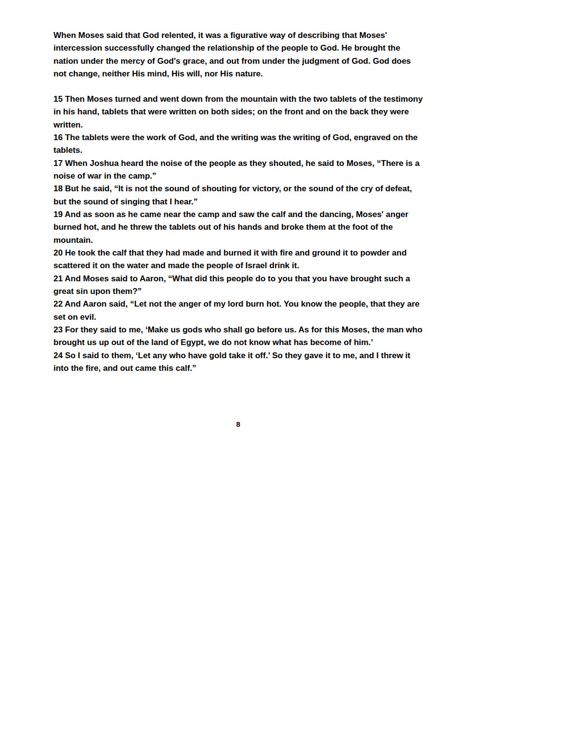When Moses said that God relented, it was a figurative way of describing that Moses' intercession successfully changed the relationship of the people to God. He brought the nation under the mercy of God's grace, and out from under the judgment of God. God does not change, neither His mind, His will, nor His nature.
15 Then Moses turned and went down from the mountain with the two tablets of the testimony in his hand, tablets that were written on both sides; on the front and on the back they were written.
16 The tablets were the work of God, and the writing was the writing of God, engraved on the tablets.
17 When Joshua heard the noise of the people as they shouted, he said to Moses, “There is a noise of war in the camp.”
18 But he said, “It is not the sound of shouting for victory, or the sound of the cry of defeat, but the sound of singing that I hear.”
19 And as soon as he came near the camp and saw the calf and the dancing, Moses' anger burned hot, and he threw the tablets out of his hands and broke them at the foot of the mountain.
20 He took the calf that they had made and burned it with fire and ground it to powder and scattered it on the water and made the people of Israel drink it.
21 And Moses said to Aaron, “What did this people do to you that you have brought such a great sin upon them?”
22 And Aaron said, “Let not the anger of my lord burn hot. You know the people, that they are set on evil.
23 For they said to me, ‘Make us gods who shall go before us. As for this Moses, the man who brought us up out of the land of Egypt, we do not know what has become of him.’
24 So I said to them, ‘Let any who have gold take it off.’ So they gave it to me, and I threw it into the fire, and out came this calf.”
8